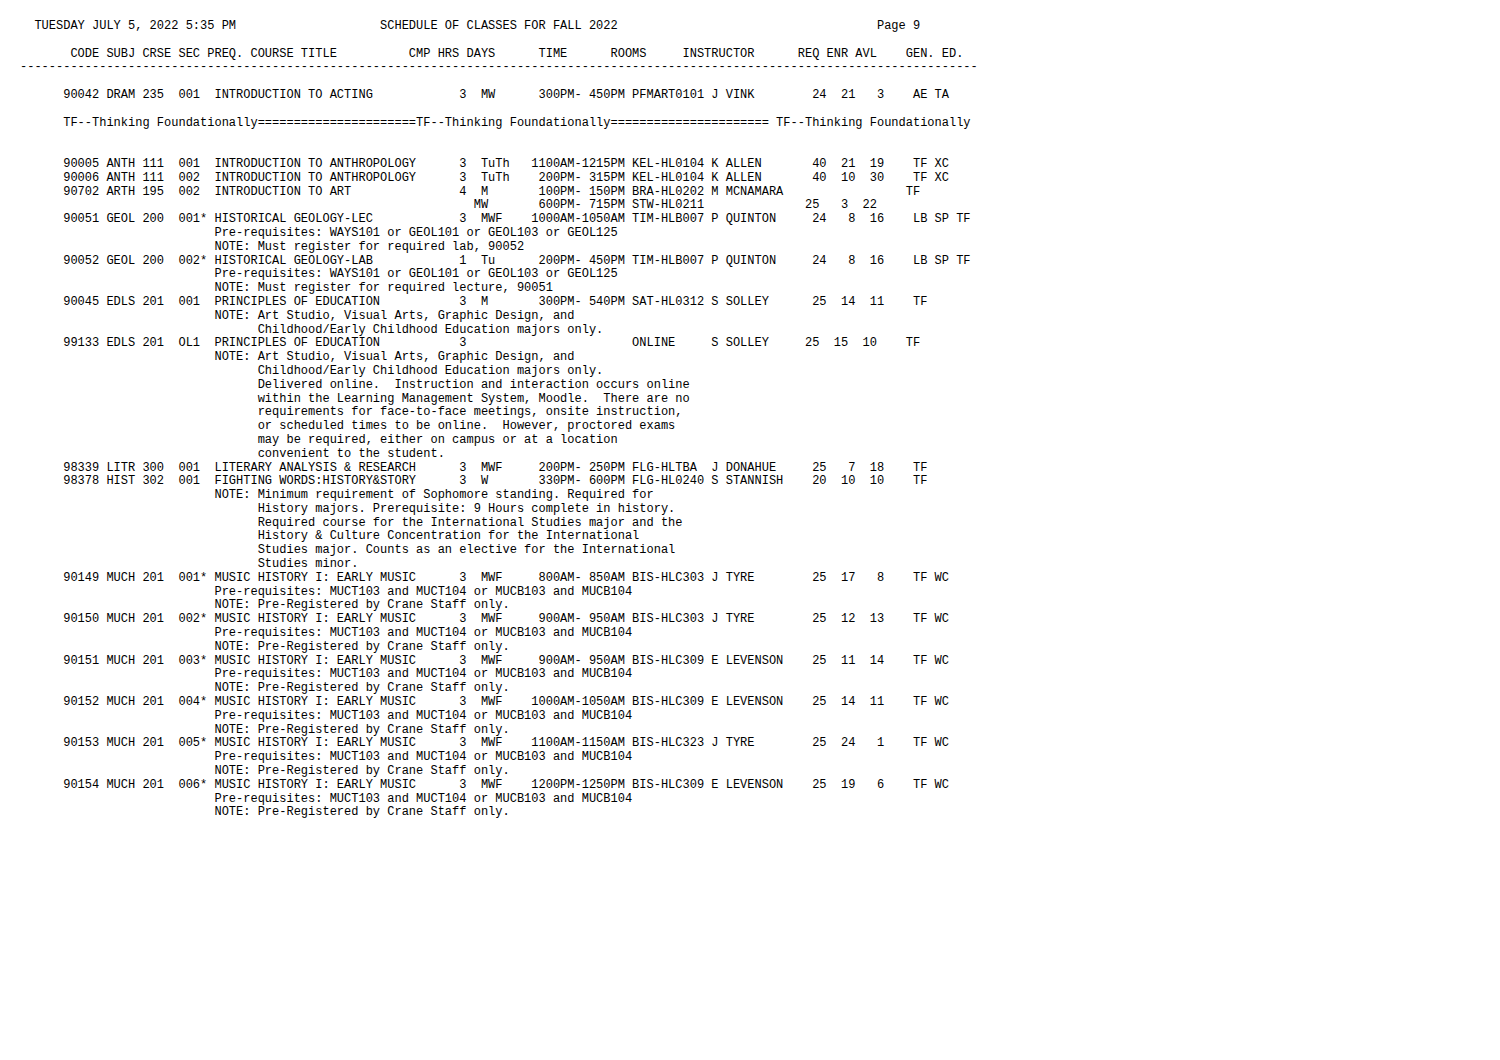TUESDAY JULY 5, 2022 5:35 PM                    SCHEDULE OF CLASSES FOR FALL 2022                                    Page 9

       CODE SUBJ CRSE SEC PREQ. COURSE TITLE          CMP HRS DAYS      TIME      ROOMS     INSTRUCTOR      REQ ENR AVL    GEN. ED.
-------------------------------------------------------------------------------------------------------------------------------------

      90042 DRAM 235  001  INTRODUCTION TO ACTING            3  MW      300PM- 450PM PFMART0101 J VINK        24  21   3    AE TA

      TF--Thinking Foundationally======================TF--Thinking Foundationally====================== TF--Thinking Foundationally


      90005 ANTH 111  001  INTRODUCTION TO ANTHROPOLOGY      3  TuTh   1100AM-1215PM KEL-HL0104 K ALLEN       40  21  19    TF XC
      90006 ANTH 111  002  INTRODUCTION TO ANTHROPOLOGY      3  TuTh    200PM- 315PM KEL-HL0104 K ALLEN       40  10  30    TF XC
      90702 ARTH 195  002  INTRODUCTION TO ART               4  M       100PM- 150PM BRA-HL0202 M MCNAMARA                 TF
                                                               MW       600PM- 715PM STW-HL0211              25   3  22
      90051 GEOL 200  001* HISTORICAL GEOLOGY-LEC            3  MWF    1000AM-1050AM TIM-HLB007 P QUINTON     24   8  16    LB SP TF
                           Pre-requisites: WAYS101 or GEOL101 or GEOL103 or GEOL125
                           NOTE: Must register for required lab, 90052
      90052 GEOL 200  002* HISTORICAL GEOLOGY-LAB            1  Tu      200PM- 450PM TIM-HLB007 P QUINTON     24   8  16    LB SP TF
                           Pre-requisites: WAYS101 or GEOL101 or GEOL103 or GEOL125
                           NOTE: Must register for required lecture, 90051
      90045 EDLS 201  001  PRINCIPLES OF EDUCATION           3  M       300PM- 540PM SAT-HL0312 S SOLLEY      25  14  11    TF
                           NOTE: Art Studio, Visual Arts, Graphic Design, and
                                 Childhood/Early Childhood Education majors only.
      99133 EDLS 201  OL1  PRINCIPLES OF EDUCATION           3                       ONLINE     S SOLLEY     25  15  10    TF
                           NOTE: Art Studio, Visual Arts, Graphic Design, and
                                 Childhood/Early Childhood Education majors only.
                                 Delivered online.  Instruction and interaction occurs online
                                 within the Learning Management System, Moodle.  There are no
                                 requirements for face-to-face meetings, onsite instruction,
                                 or scheduled times to be online.  However, proctored exams
                                 may be required, either on campus or at a location
                                 convenient to the student.
      98339 LITR 300  001  LITERARY ANALYSIS & RESEARCH      3  MWF     200PM- 250PM FLG-HLTBA  J DONAHUE     25   7  18    TF
      98378 HIST 302  001  FIGHTING WORDS:HISTORY&STORY      3  W       330PM- 600PM FLG-HL0240 S STANNISH    20  10  10    TF
                           NOTE: Minimum requirement of Sophomore standing. Required for
                                 History majors. Prerequisite: 9 Hours complete in history.
                                 Required course for the International Studies major and the
                                 History & Culture Concentration for the International
                                 Studies major. Counts as an elective for the International
                                 Studies minor.
      90149 MUCH 201  001* MUSIC HISTORY I: EARLY MUSIC      3  MWF     800AM- 850AM BIS-HLC303 J TYRE        25  17   8    TF WC
                           Pre-requisites: MUCT103 and MUCT104 or MUCB103 and MUCB104
                           NOTE: Pre-Registered by Crane Staff only.
      90150 MUCH 201  002* MUSIC HISTORY I: EARLY MUSIC      3  MWF     900AM- 950AM BIS-HLC303 J TYRE        25  12  13    TF WC
                           Pre-requisites: MUCT103 and MUCT104 or MUCB103 and MUCB104
                           NOTE: Pre-Registered by Crane Staff only.
      90151 MUCH 201  003* MUSIC HISTORY I: EARLY MUSIC      3  MWF     900AM- 950AM BIS-HLC309 E LEVENSON    25  11  14    TF WC
                           Pre-requisites: MUCT103 and MUCT104 or MUCB103 and MUCB104
                           NOTE: Pre-Registered by Crane Staff only.
      90152 MUCH 201  004* MUSIC HISTORY I: EARLY MUSIC      3  MWF    1000AM-1050AM BIS-HLC309 E LEVENSON    25  14  11    TF WC
                           Pre-requisites: MUCT103 and MUCT104 or MUCB103 and MUCB104
                           NOTE: Pre-Registered by Crane Staff only.
      90153 MUCH 201  005* MUSIC HISTORY I: EARLY MUSIC      3  MWF    1100AM-1150AM BIS-HLC323 J TYRE        25  24   1    TF WC
                           Pre-requisites: MUCT103 and MUCT104 or MUCB103 and MUCB104
                           NOTE: Pre-Registered by Crane Staff only.
      90154 MUCH 201  006* MUSIC HISTORY I: EARLY MUSIC      3  MWF    1200PM-1250PM BIS-HLC309 E LEVENSON    25  19   6    TF WC
                           Pre-requisites: MUCT103 and MUCT104 or MUCB103 and MUCB104
                           NOTE: Pre-Registered by Crane Staff only.